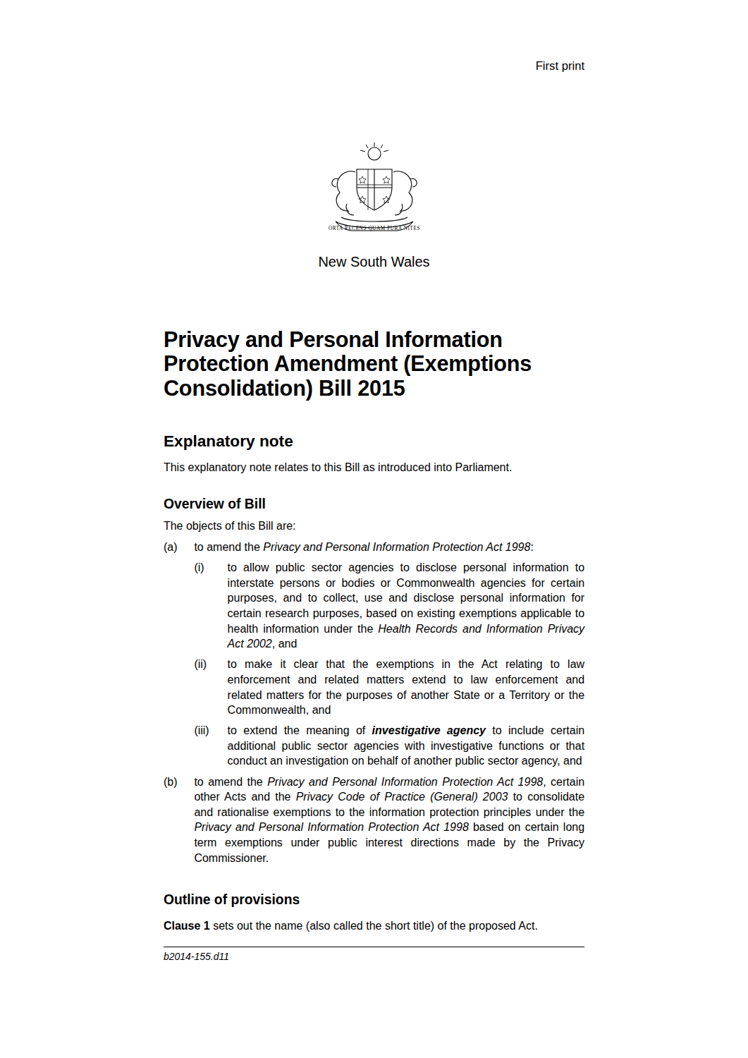First print
ORTA RECENS QUAM PURA NITES
New South Wales
Privacy and Personal Information Protection Amendment (Exemptions Consolidation) Bill 2015
Explanatory note
This explanatory note relates to this Bill as introduced into Parliament.
Overview of Bill
The objects of this Bill are:
| (a) | to amend the Privacy and Personal Information Protection Act 1998 : |
| (i) | to allow public sector agencies to disclose personal information to interstate persons or bodies or Commonwealth agencies for certain purposes, and to collect, use and disclose personal information for certain research purposes, based on existing exemptions applicable to health information under the Health Records and Information Privacy Act 2002 , and |
| (ii) | to make it clear that the exemptions in the Act relating to law enforcement and related matters extend to law enforcement and related matters for the purposes of another State or a Territory or the Commonwealth, and |
| (iii) | to extend the meaning of investigative agency to include certain additional public sector agencies with investigative functions or that conduct an investigation on behalf of another public sector agency, and |
| (b) | to amend the Privacy and Personal Information Protection Act 1998 , certain other Acts and the Privacy Code of Practice (General) 2003 to consolidate and rationalise exemptions to the information protection principles under the Privacy and Personal Information Protection Act 1998 based on certain long term exemptions under public interest directions made by the Privacy Commissioner. |
Outline of provisions
Clause 1 sets out the name (also called the short title) of the proposed Act.
b2014-155.d11